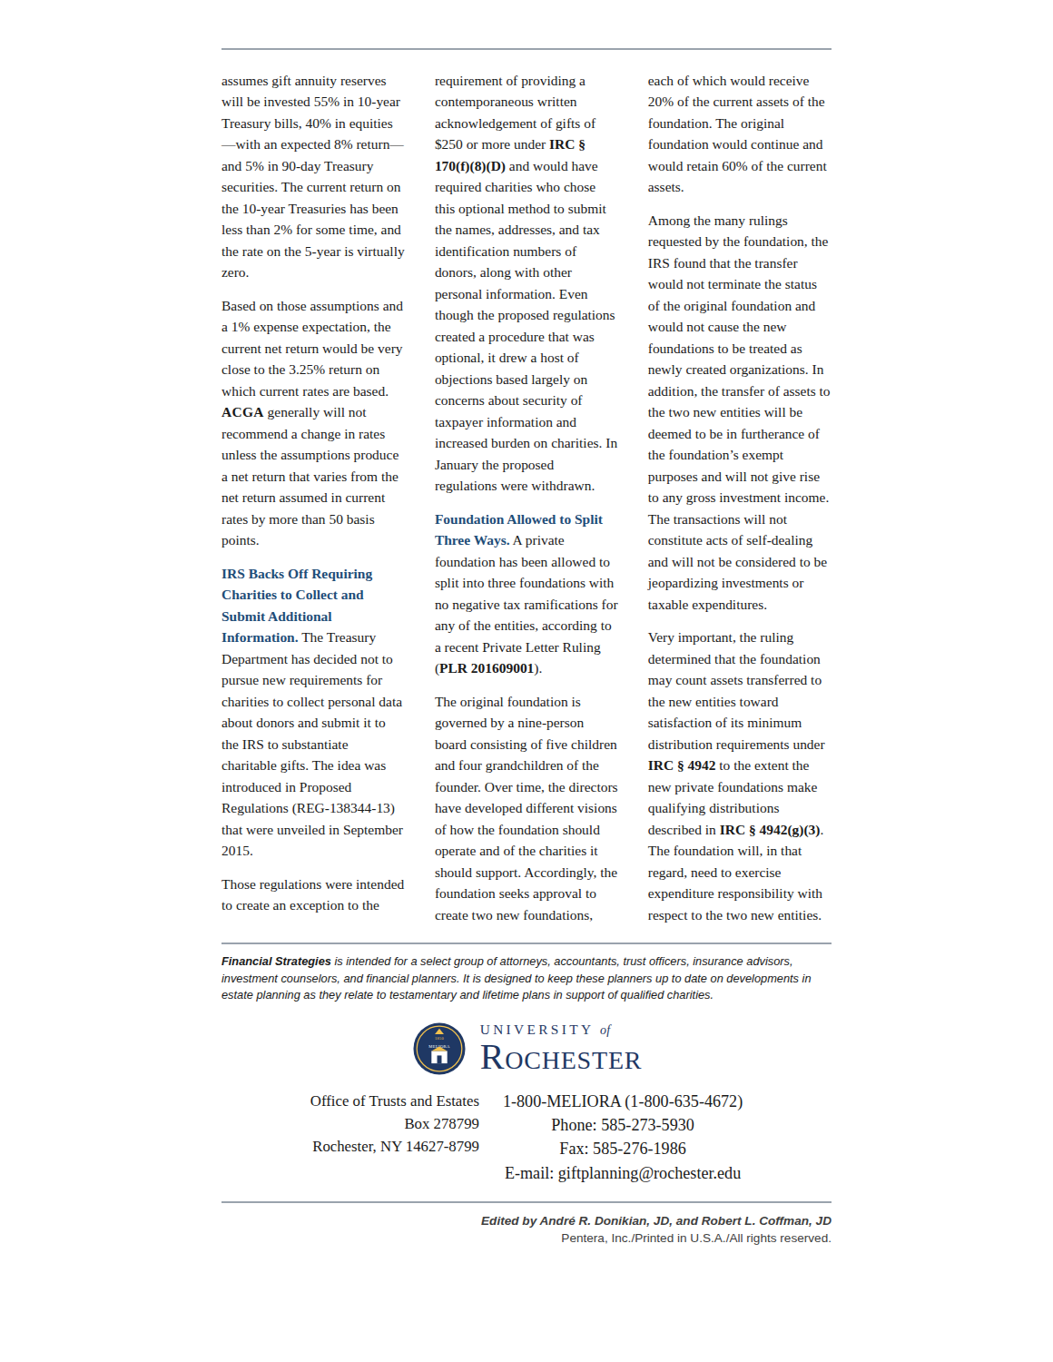assumes gift annuity reserves will be invested 55% in 10-year Treasury bills, 40% in equities—with an expected 8% return—and 5% in 90-day Treasury securities. The current return on the 10-year Treasuries has been less than 2% for some time, and the rate on the 5-year is virtually zero.
Based on those assumptions and a 1% expense expectation, the current net return would be very close to the 3.25% return on which current rates are based. ACGA generally will not recommend a change in rates unless the assumptions produce a net return that varies from the net return assumed in current rates by more than 50 basis points.
IRS Backs Off Requiring Charities to Collect and Submit Additional Information. The Treasury Department has decided not to pursue new requirements for charities to collect personal data about donors and submit it to the IRS to substantiate charitable gifts. The idea was introduced in Proposed Regulations (REG-138344-13) that were unveiled in September 2015.
Those regulations were intended to create an exception to the requirement of providing a contemporaneous written acknowledgement of gifts of $250 or more under IRC § 170(f)(8)(D) and would have required charities who chose this optional method to submit the names, addresses, and tax identification numbers of donors, along with other personal information. Even though the proposed regulations created a procedure that was optional, it drew a host of objections based largely on concerns about security of taxpayer information and increased burden on charities. In January the proposed regulations were withdrawn.
Foundation Allowed to Split Three Ways. A private foundation has been allowed to split into three foundations with no negative tax ramifications for any of the entities, according to a recent Private Letter Ruling (PLR 201609001).
The original foundation is governed by a nine-person board consisting of five children and four grandchildren of the founder. Over time, the directors have developed different visions of how the foundation should operate and of the charities it should support. Accordingly, the foundation seeks approval to create two new foundations, each of which would receive 20% of the current assets of the foundation. The original foundation would continue and would retain 60% of the current assets.
Among the many rulings requested by the foundation, the IRS found that the transfer would not terminate the status of the original foundation and would not cause the new foundations to be treated as newly created organizations. In addition, the transfer of assets to the two new entities will be deemed to be in furtherance of the foundation’s exempt purposes and will not give rise to any gross investment income. The transactions will not constitute acts of self-dealing and will not be considered to be jeopardizing investments or taxable expenditures.
Very important, the ruling determined that the foundation may count assets transferred to the new entities toward satisfaction of its minimum distribution requirements under IRC § 4942 to the extent the new private foundations make qualifying distributions described in IRC § 4942(g)(3). The foundation will, in that regard, need to exercise expenditure responsibility with respect to the two new entities.
Financial Strategies is intended for a select group of attorneys, accountants, trust officers, insurance advisors, investment counselors, and financial planners. It is designed to keep these planners up to date on developments in estate planning as they relate to testamentary and lifetime plans in support of qualified charities.
1850 MELIORA
UNIVERSITY of Rochester
Office of Trusts and Estates
Box 278799
Rochester, NY 14627-8799
1-800-MELIORA (1-800-635-4672)
Phone: 585-273-5930
Fax: 585-276-1986
E-mail: giftplanning@rochester.edu
Edited by André R. Donikian, JD, and Robert L. Coffman, JD
Pentera, Inc./Printed in U.S.A./All rights reserved.